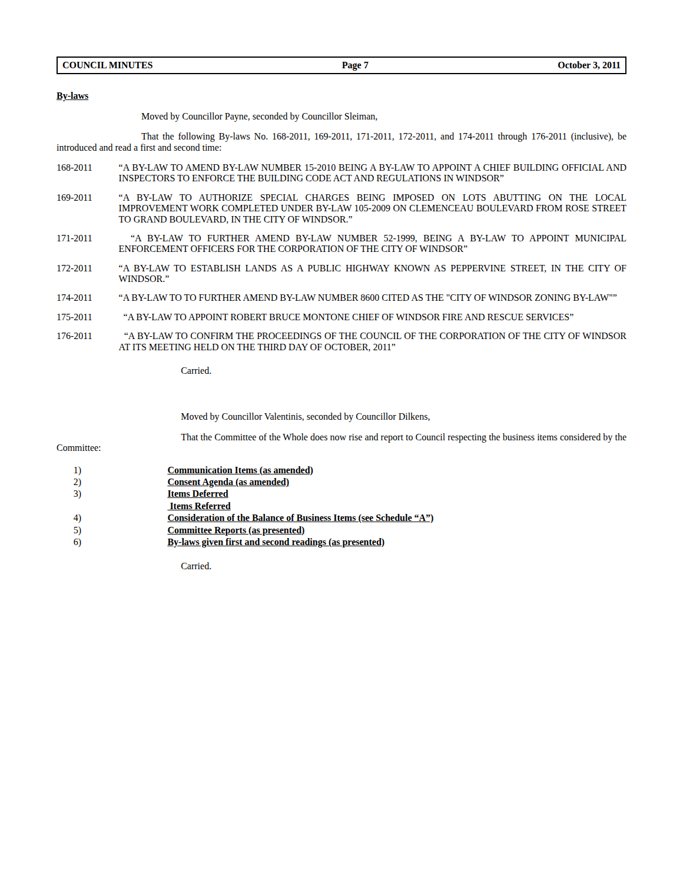COUNCIL MINUTES Page 7 October 3, 2011
By-laws
Moved by Councillor Payne, seconded by Councillor Sleiman,
That the following By-laws No. 168-2011, 169-2011, 171-2011, 172-2011, and 174-2011 through 176-2011 (inclusive), be introduced and read a first and second time:
168-2011
“A BY-LAW TO AMEND BY-LAW NUMBER 15-2010 BEING A BY-LAW TO APPOINT A CHIEF BUILDING OFFICIAL AND INSPECTORS TO ENFORCE THE BUILDING CODE ACT AND REGULATIONS IN WINDSOR”
169-2011
“A BY-LAW TO AUTHORIZE SPECIAL CHARGES BEING IMPOSED ON LOTS ABUTTING ON THE LOCAL IMPROVEMENT WORK COMPLETED UNDER BY-LAW 105-2009 ON CLEMENCEAU BOULEVARD FROM ROSE STREET TO GRAND BOULEVARD, IN THE CITY OF WINDSOR.”
171-2011
“A BY-LAW TO FURTHER AMEND BY-LAW NUMBER 52-1999, BEING A BY-LAW TO APPOINT MUNICIPAL ENFORCEMENT OFFICERS FOR THE CORPORATION OF THE CITY OF WINDSOR”
172-2011
“A BY-LAW TO ESTABLISH LANDS AS A PUBLIC HIGHWAY KNOWN AS PEPPERVINE STREET, IN THE CITY OF WINDSOR.”
174-2011
“A BY-LAW TO TO FURTHER AMEND BY-LAW NUMBER 8600 CITED AS THE "CITY OF WINDSOR ZONING BY-LAW"”
175-2011
“A BY-LAW TO APPOINT ROBERT BRUCE MONTONE CHIEF OF WINDSOR FIRE AND RESCUE SERVICES”
176-2011
“A BY-LAW TO CONFIRM THE PROCEEDINGS OF THE COUNCIL OF THE CORPORATION OF THE CITY OF WINDSOR AT ITS MEETING HELD ON THE THIRD DAY OF OCTOBER, 2011”
Carried.
Moved by Councillor Valentinis, seconded by Councillor Dilkens,
That the Committee of the Whole does now rise and report to Council respecting the business items considered by the Committee:
| 1) | Communication Items (as amended) |
| 2) | Consent Agenda (as amended) |
| 3) | Items Deferred |
| | Items Referred |
| 4) | Consideration of the Balance of Business Items (see Schedule “A”) |
| 5) | Committee Reports (as presented) |
| 6) | By-laws given first and second readings (as presented) |
Carried.